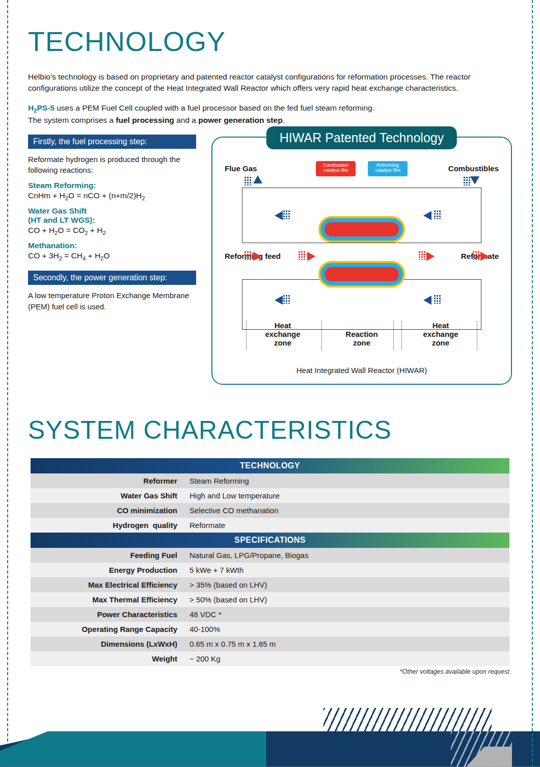TECHNOLOGY
Helbio’s technology is based on proprietary and patented reactor catalyst configurations for reformation processes. The reactor configurations utilize the concept of the Heat Integrated Wall Reactor which offers very rapid heat exchange characteristics.
H2PS-5 uses a PEM Fuel Cell coupled with a fuel processor based on the fed fuel steam reforming.
The system comprises a fuel processing and a power generation step.
Firstly, the fuel processing step:
Reformate hydrogen is produced through the following reactions:
Steam Reforming:
CnHm + H2O = nCO + (n+m/2)H2
Water Gas Shift
(HT and LT WGS):
CO + H2O = CO2 + H2
Methanation:
CO + 3H2 = CH4 + H2O
Secondly, the power generation step:
A low temperature Proton Exchange Membrane (PEM) fuel cell is used.
HIWAR Patented Technology
Flue Gas
Combustibles
Combustion
catalyst film
Reforming
catalyst film
Reforming feed
Reformate
Heat
exchange
zone
Reaction
zone
Heat
exchange
zone
Heat Integrated Wall Reactor (HIWAR)
SYSTEM CHARACTERISTICS
| TECHNOLOGY |
| --- |
| Reformer | Steam Reforming |
| Water Gas Shift | High and Low temperature |
| CO minimization | Selective CO methanation |
| Hydrogen quality | Reformate |
| SPECIFICATIONS |
| Feeding Fuel | Natural Gas, LPG/Propane, Biogas |
| Energy Production | 5 kWe + 7 kWth |
| Max Electrical Efficiency | > 35% (based on LHV) |
| Max Thermal Efficiency | > 50% (based on LHV) |
| Power Characteristics | 48 VDC * |
| Operating Range Capacity | 40-100% |
| Dimensions (LxWxH) | 0.65 m x 0.75 m x 1.65 m |
| Weight | ~ 200 Kg |
*Other voltages available upon request